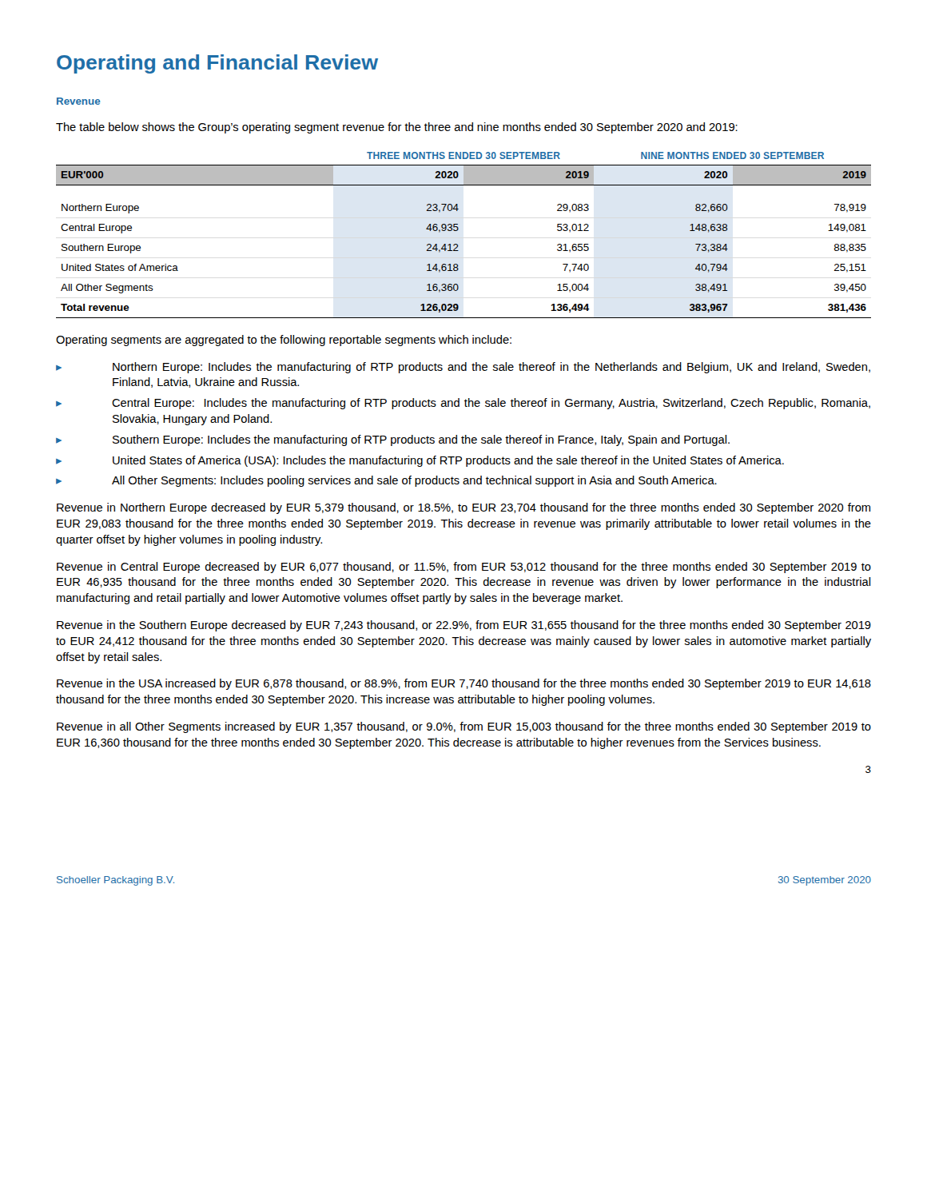Operating and Financial Review
Revenue
The table below shows the Group’s operating segment revenue for the three and nine months ended 30 September 2020 and 2019:
| | THREE MONTHS ENDED 30 SEPTEMBER | NINE MONTHS ENDED 30 SEPTEMBER |
| EUR'000 | 2020 | 2019 | 2020 | 2019 |
| Northern Europe | 23,704 | 29,083 | 82,660 | 78,919 |
| Central Europe | 46,935 | 53,012 | 148,638 | 149,081 |
| Southern Europe | 24,412 | 31,655 | 73,384 | 88,835 |
| United States of America | 14,618 | 7,740 | 40,794 | 25,151 |
| All Other Segments | 16,360 | 15,004 | 38,491 | 39,450 |
| Total revenue | 126,029 | 136,494 | 383,967 | 381,436 |
Operating segments are aggregated to the following reportable segments which include:
Northern Europe: Includes the manufacturing of RTP products and the sale thereof in the Netherlands and Belgium, UK and Ireland, Sweden, Finland, Latvia, Ukraine and Russia.
Central Europe: Includes the manufacturing of RTP products and the sale thereof in Germany, Austria, Switzerland, Czech Republic, Romania, Slovakia, Hungary and Poland.
Southern Europe: Includes the manufacturing of RTP products and the sale thereof in France, Italy, Spain and Portugal.
United States of America (USA): Includes the manufacturing of RTP products and the sale thereof in the United States of America.
All Other Segments: Includes pooling services and sale of products and technical support in Asia and South America.
Revenue in Northern Europe decreased by EUR 5,379 thousand, or 18.5%, to EUR 23,704 thousand for the three months ended 30 September 2020 from EUR 29,083 thousand for the three months ended 30 September 2019. This decrease in revenue was primarily attributable to lower retail volumes in the quarter offset by higher volumes in pooling industry.
Revenue in Central Europe decreased by EUR 6,077 thousand, or 11.5%, from EUR 53,012 thousand for the three months ended 30 September 2019 to EUR 46,935 thousand for the three months ended 30 September 2020. This decrease in revenue was driven by lower performance in the industrial manufacturing and retail partially and lower Automotive volumes offset partly by sales in the beverage market.
Revenue in the Southern Europe decreased by EUR 7,243 thousand, or 22.9%, from EUR 31,655 thousand for the three months ended 30 September 2019 to EUR 24,412 thousand for the three months ended 30 September 2020. This decrease was mainly caused by lower sales in automotive market partially offset by retail sales.
Revenue in the USA increased by EUR 6,878 thousand, or 88.9%, from EUR 7,740 thousand for the three months ended 30 September 2019 to EUR 14,618 thousand for the three months ended 30 September 2020. This increase was attributable to higher pooling volumes.
Revenue in all Other Segments increased by EUR 1,357 thousand, or 9.0%, from EUR 15,003 thousand for the three months ended 30 September 2019 to EUR 16,360 thousand for the three months ended 30 September 2020. This decrease is attributable to higher revenues from the Services business.
3
Schoeller Packaging B.V.
30 September 2020